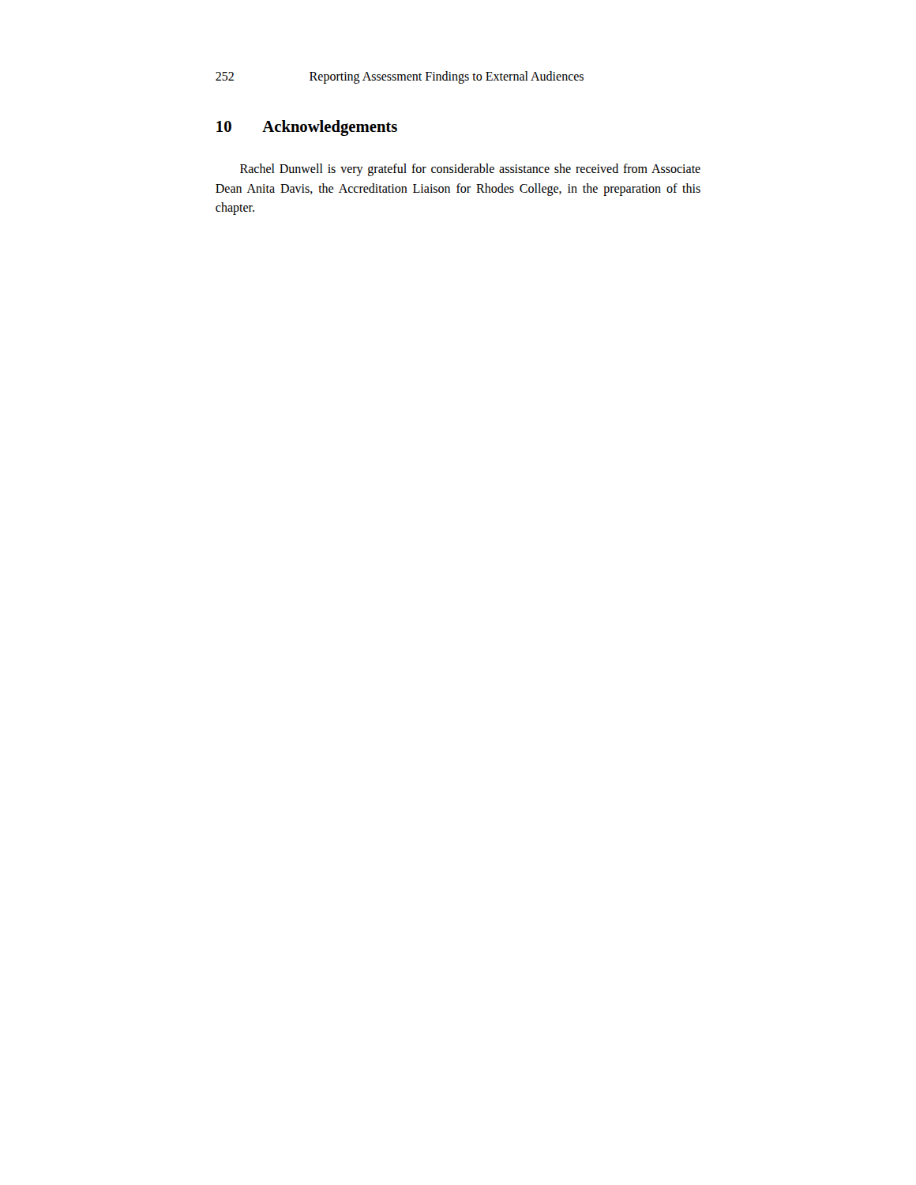252 Reporting Assessment Findings to External Audiences
10 Acknowledgements
Rachel Dunwell is very grateful for considerable assistance she received from Associate Dean Anita Davis, the Accreditation Liaison for Rhodes College, in the preparation of this chapter.